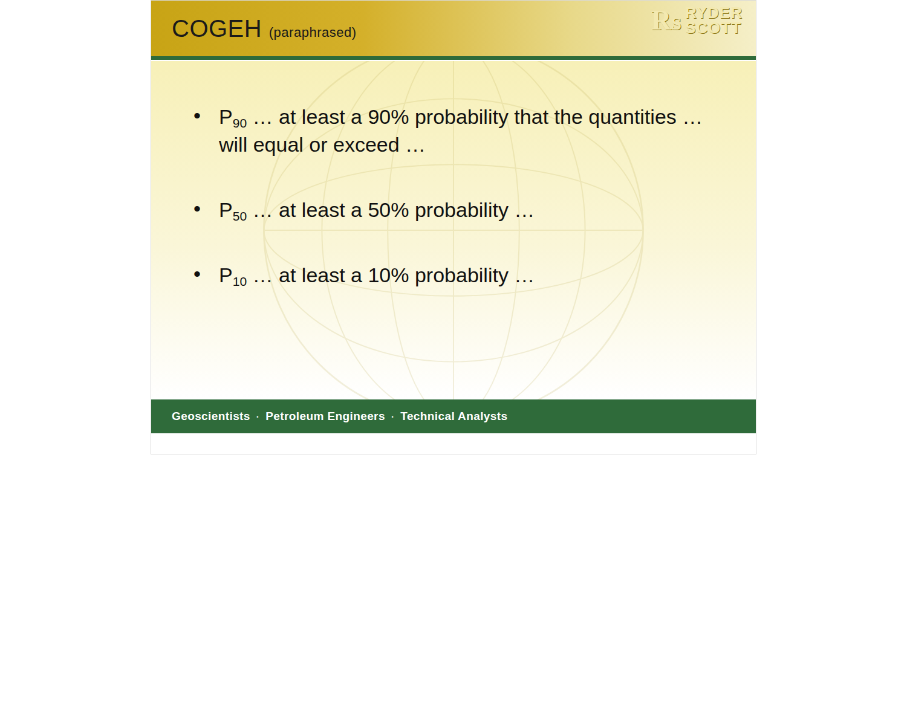COGEH (paraphrased)
RS RYDER
SCOTT
P90 … at least a 90% probability that the quantities … will equal or exceed …
P50 … at least a 50% probability …
P10 … at least a 10% probability …
Geoscientists·Petroleum Engineers·Technical Analysts